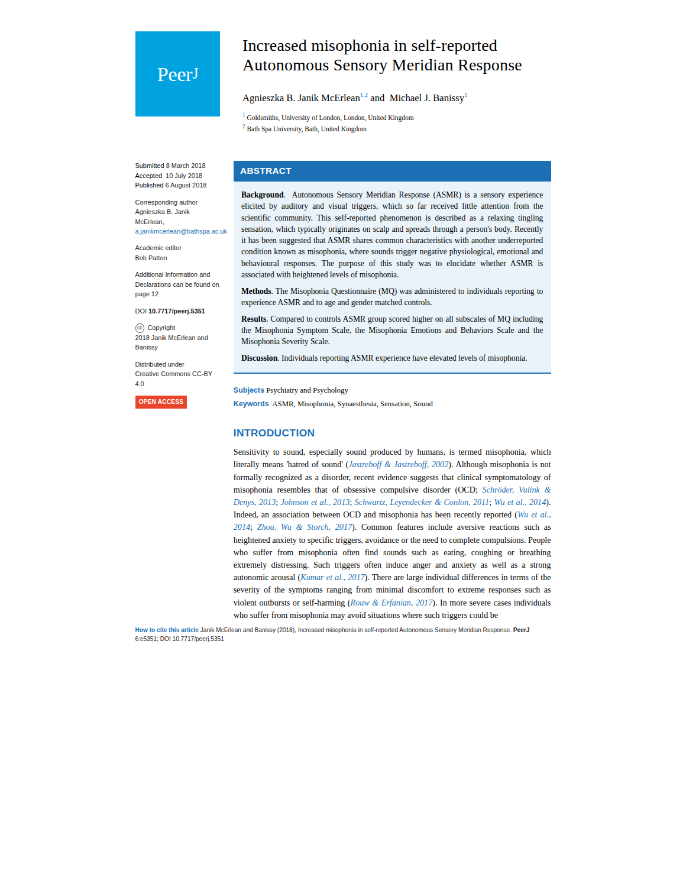PeerJ
Increased misophonia in self-reported Autonomous Sensory Meridian Response
Agnieszka B. Janik McErlean1,2 and Michael J. Banissy1
1 Goldsmiths, University of London, London, United Kingdom
2 Bath Spa University, Bath, United Kingdom
Submitted 8 March 2018
Accepted 10 July 2018
Published 6 August 2018
Corresponding author
Agnieszka B. Janik McErlean,
a.janikmcerlean@bathspa.ac.uk
Academic editor
Bob Patton
Additional Information and Declarations can be found on page 12
DOI 10.7717/peerj.5351
cc Copyright
2018 Janik McErlean and Banissy
Distributed under
Creative Commons CC-BY 4.0
OPEN ACCESS
ABSTRACT
Background. Autonomous Sensory Meridian Response (ASMR) is a sensory experience elicited by auditory and visual triggers, which so far received little attention from the scientific community. This self-reported phenomenon is described as a relaxing tingling sensation, which typically originates on scalp and spreads through a person's body. Recently it has been suggested that ASMR shares common characteristics with another underreported condition known as misophonia, where sounds trigger negative physiological, emotional and behavioural responses. The purpose of this study was to elucidate whether ASMR is associated with heightened levels of misophonia.
Methods. The Misophonia Questionnaire (MQ) was administered to individuals reporting to experience ASMR and to age and gender matched controls.
Results. Compared to controls ASMR group scored higher on all subscales of MQ including the Misophonia Symptom Scale, the Misophonia Emotions and Behaviors Scale and the Misophonia Severity Scale.
Discussion. Individuals reporting ASMR experience have elevated levels of misophonia.
Subjects Psychiatry and Psychology
Keywords ASMR, Misophonia, Synaesthesia, Sensation, Sound
INTRODUCTION
Sensitivity to sound, especially sound produced by humans, is termed misophonia, which literally means 'hatred of sound' (Jastreboff & Jastreboff, 2002). Although misophonia is not formally recognized as a disorder, recent evidence suggests that clinical symptomatology of misophonia resembles that of obsessive compulsive disorder (OCD; Schröder, Vulink & Denys, 2013; Johnson et al., 2013; Schwartz, Leyendecker & Conlon, 2011; Wu et al., 2014). Indeed, an association between OCD and misophonia has been recently reported (Wu et al., 2014; Zhou, Wu & Storch, 2017). Common features include aversive reactions such as heightened anxiety to specific triggers, avoidance or the need to complete compulsions. People who suffer from misophonia often find sounds such as eating, coughing or breathing extremely distressing. Such triggers often induce anger and anxiety as well as a strong autonomic arousal (Kumar et al., 2017). There are large individual differences in terms of the severity of the symptoms ranging from minimal discomfort to extreme responses such as violent outbursts or self-harming (Rouw & Erfanian, 2017). In more severe cases individuals who suffer from misophonia may avoid situations where such triggers could be
How to cite this article Janik McErlean and Banissy (2018), Increased misophonia in self-reported Autonomous Sensory Meridian Response. PeerJ 6:e5351; DOI 10.7717/peerj.5351